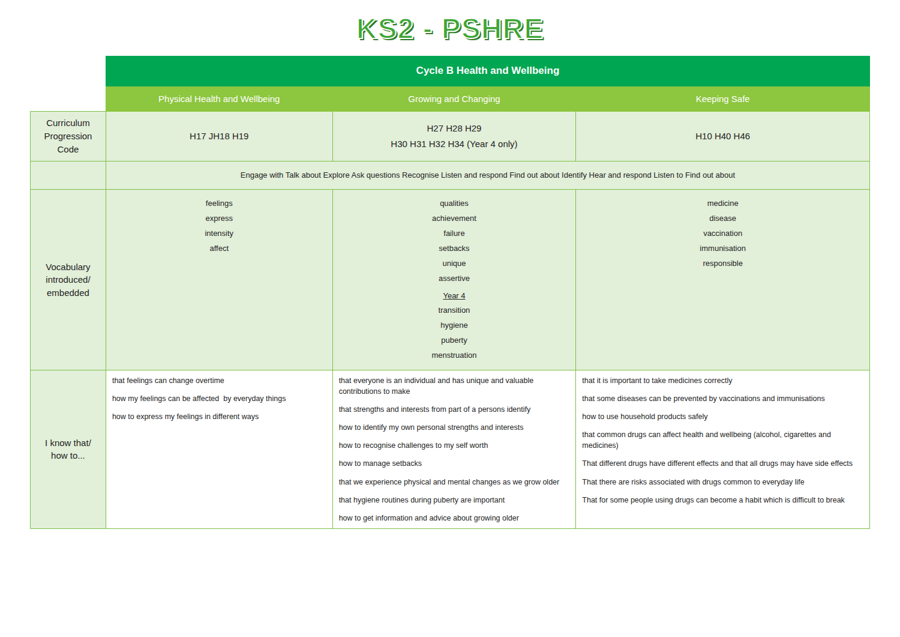KS2 - PSHRE
| | Cycle B Health and Wellbeing |
| | Physical Health and Wellbeing | Growing and Changing | Keeping Safe |
| Curriculum Progression Code | H17 JH18 H19 | H27 H28 H29 H30 H31 H32 H34 (Year 4 only) | H10 H40 H46 |
| | Engage with Talk about Explore Ask questions Recognise Listen and respond Find out about Identify Hear and respond Listen to Find out about |
| Vocabulary introduced/ embedded | feelings express intensity affect | qualities achievement failure setbacks unique assertive Year 4 transition hygiene puberty menstruation | medicine disease vaccination immunisation responsible |
| I know that/ how to... | that feelings can change overtime how my feelings can be affected by everyday things how to express my feelings in different ways | that everyone is an individual and has unique and valuable contributions to make that strengths and interests from part of a persons identify how to identify my own personal strengths and interests how to recognise challenges to my self worth how to manage setbacks that we experience physical and mental changes as we grow older that hygiene routines during puberty are important how to get information and advice about growing older | that it is important to take medicines correctly that some diseases can be prevented by vaccinations and immunisations how to use household products safely that common drugs can affect health and wellbeing (alcohol, cigarettes and medicines) That different drugs have different effects and that all drugs may have side effects That there are risks associated with drugs common to everyday life That for some people using drugs can become a habit which is difficult to break |